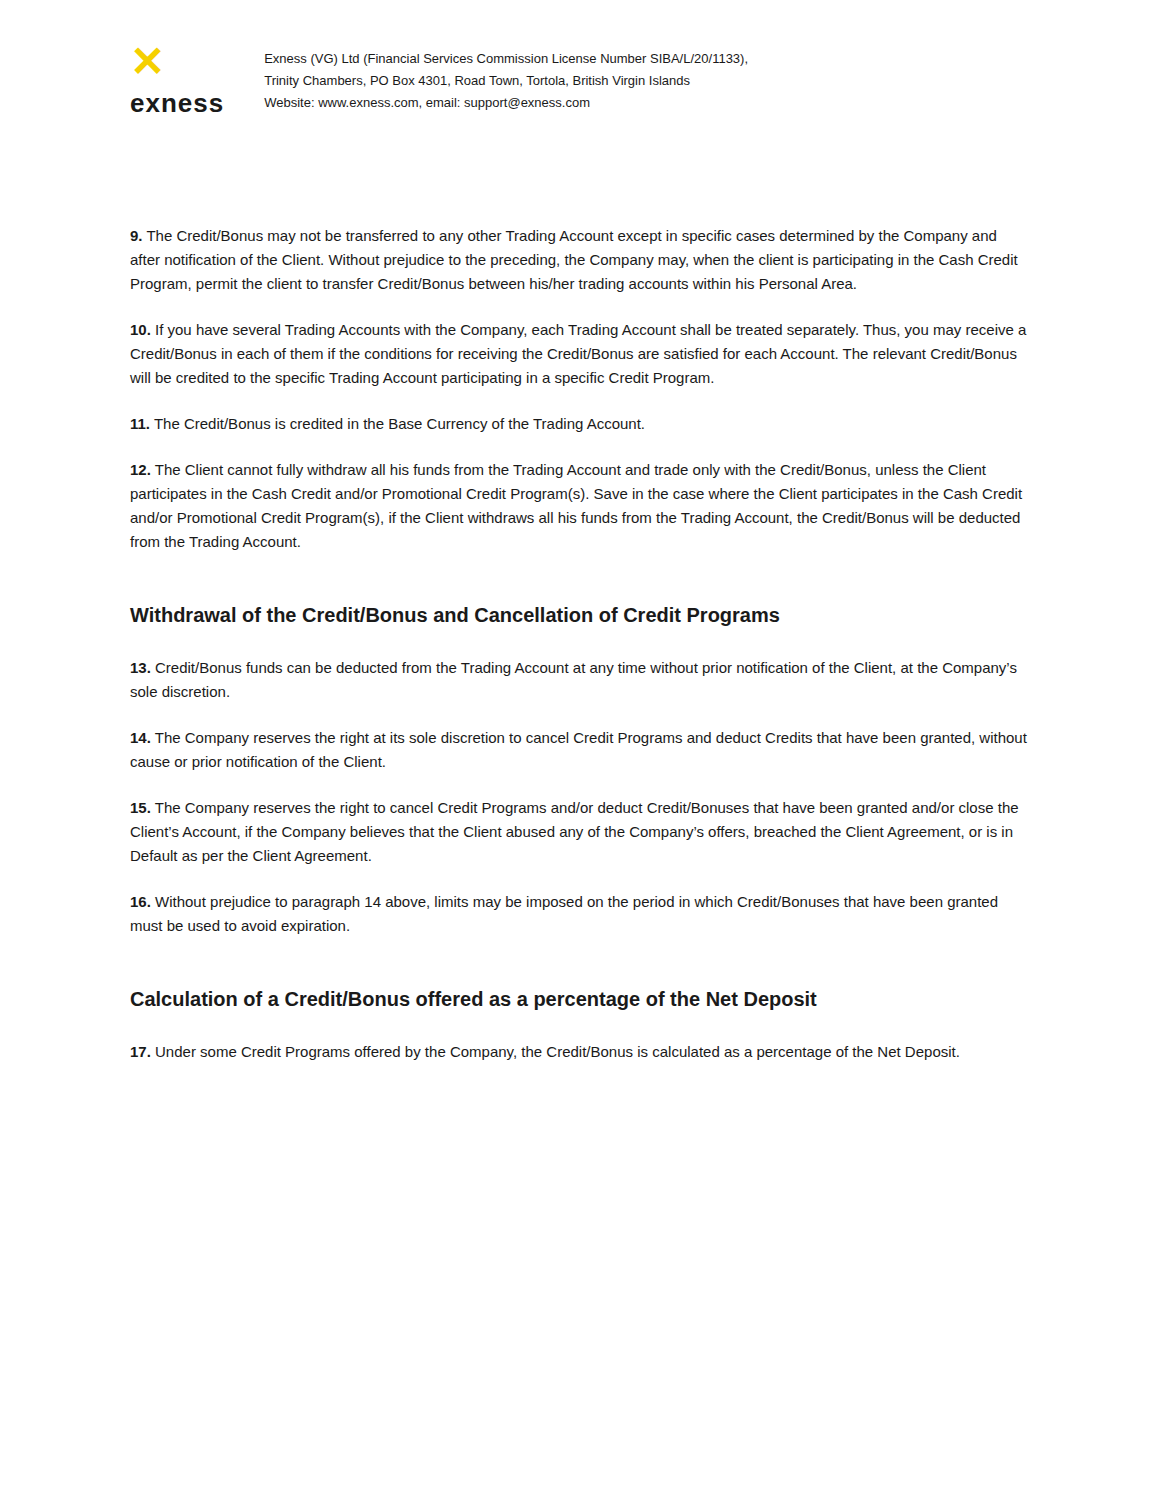✕
exness
Exness (VG) Ltd (Financial Services Commission License Number SIBA/L/20/1133),
Trinity Chambers, PO Box 4301, Road Town, Tortola, British Virgin Islands
Website: www.exness.com, email: support@exness.com
9. The Credit/Bonus may not be transferred to any other Trading Account except in specific cases determined by the Company and after notification of the Client. Without prejudice to the preceding, the Company may, when the client is participating in the Cash Credit Program, permit the client to transfer Credit/Bonus between his/her trading accounts within his Personal Area.
10. If you have several Trading Accounts with the Company, each Trading Account shall be treated separately. Thus, you may receive a Credit/Bonus in each of them if the conditions for receiving the Credit/Bonus are satisfied for each Account. The relevant Credit/Bonus will be credited to the specific Trading Account participating in a specific Credit Program.
11. The Credit/Bonus is credited in the Base Currency of the Trading Account.
12. The Client cannot fully withdraw all his funds from the Trading Account and trade only with the Credit/Bonus, unless the Client participates in the Cash Credit and/or Promotional Credit Program(s). Save in the case where the Client participates in the Cash Credit and/or Promotional Credit Program(s), if the Client withdraws all his funds from the Trading Account, the Credit/Bonus will be deducted from the Trading Account.
Withdrawal of the Credit/Bonus and Cancellation of Credit Programs
13. Credit/Bonus funds can be deducted from the Trading Account at any time without prior notification of the Client, at the Company’s sole discretion.
14. The Company reserves the right at its sole discretion to cancel Credit Programs and deduct Credits that have been granted, without cause or prior notification of the Client.
15. The Company reserves the right to cancel Credit Programs and/or deduct Credit/Bonuses that have been granted and/or close the Client’s Account, if the Company believes that the Client abused any of the Company’s offers, breached the Client Agreement, or is in Default as per the Client Agreement.
16. Without prejudice to paragraph 14 above, limits may be imposed on the period in which Credit/Bonuses that have been granted must be used to avoid expiration.
Calculation of a Credit/Bonus offered as a percentage of the Net Deposit
17. Under some Credit Programs offered by the Company, the Credit/Bonus is calculated as a percentage of the Net Deposit.